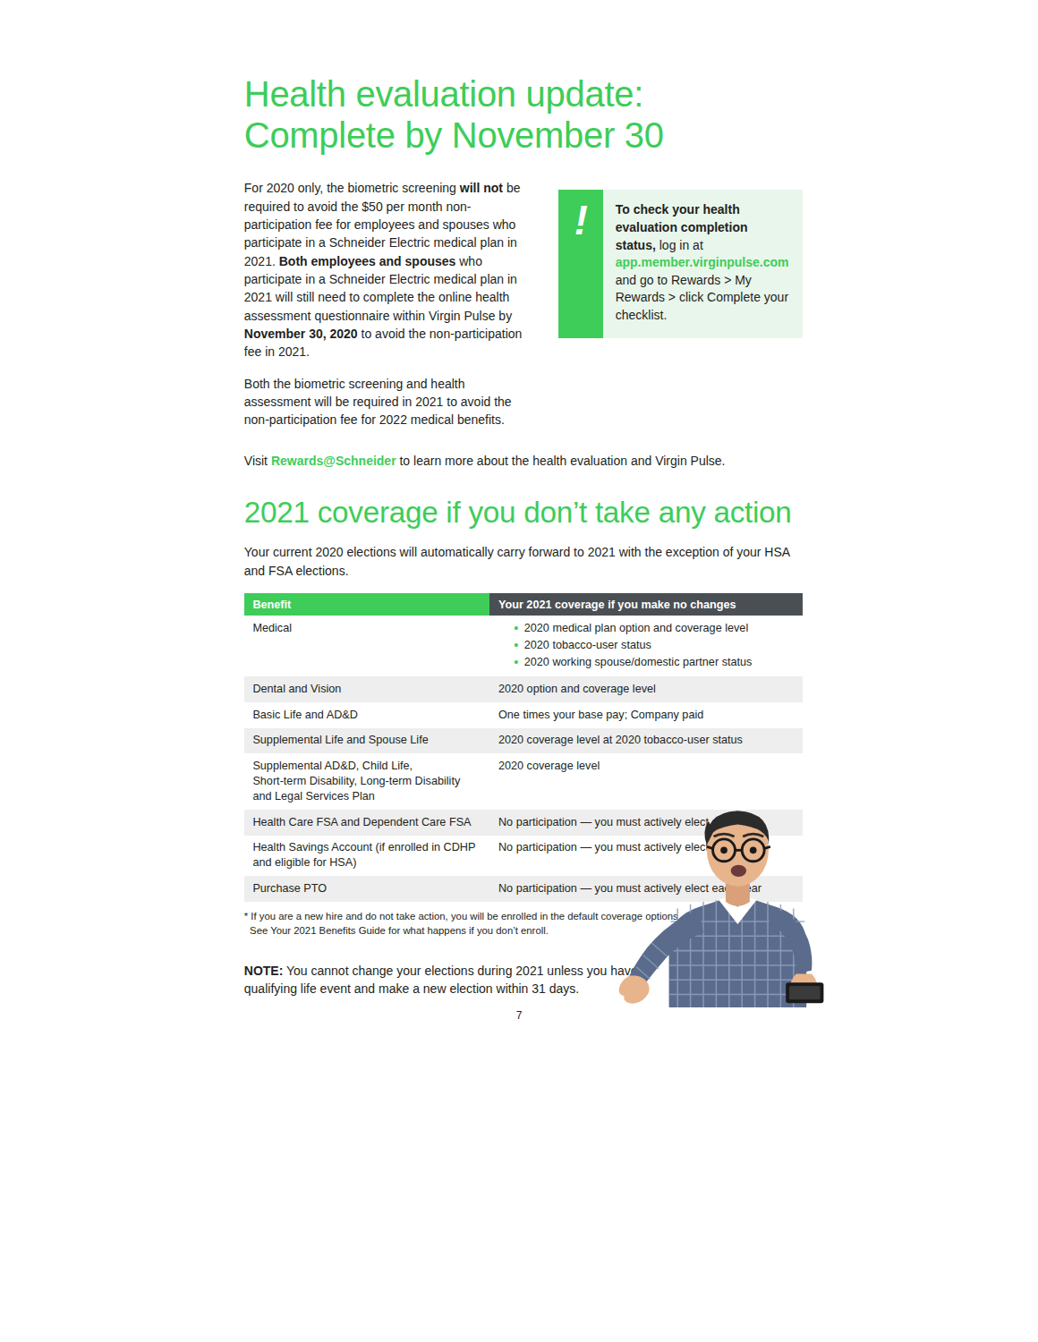Health evaluation update:
Complete by November 30
For 2020 only, the biometric screening will not be required to avoid the $50 per month non-participation fee for employees and spouses who participate in a Schneider Electric medical plan in 2021. Both employees and spouses who participate in a Schneider Electric medical plan in 2021 will still need to complete the online health assessment questionnaire within Virgin Pulse by November 30, 2020 to avoid the non-participation fee in 2021.
Both the biometric screening and health assessment will be required in 2021 to avoid the non-participation fee for 2022 medical benefits.
!
To check your health evaluation completion status, log in at app.member.virginpulse.com and go to Rewards > My Rewards > click Complete your checklist.
Visit Rewards@Schneider to learn more about the health evaluation and Virgin Pulse.
2021 coverage if you don’t take any action
Your current 2020 elections will automatically carry forward to 2021 with the exception of your HSA and FSA elections.
| Benefit | Your 2021 coverage if you make no changes |
| --- | --- |
| Medical | 2020 medical plan option and coverage level 2020 tobacco-user status 2020 working spouse/domestic partner status |
| Dental and Vision | 2020 option and coverage level |
| Basic Life and AD&D | One times your base pay; Company paid |
| Supplemental Life and Spouse Life | 2020 coverage level at 2020 tobacco-user status |
| Supplemental AD&D, Child Life, Short-term Disability, Long-term Disability and Legal Services Plan | 2020 coverage level |
| Health Care FSA and Dependent Care FSA | No participation — you must actively elect each year |
| Health Savings Account (if enrolled in CDHP and eligible for HSA) | No participation — you must actively elect each year |
| Purchase PTO | No participation — you must actively elect each year |
* If you are a new hire and do not take action, you will be enrolled in the default coverage options.
See Your 2021 Benefits Guide for what happens if you don’t enroll.
NOTE: You cannot change your elections during 2021 unless you have a qualifying life event and make a new election within 31 days.
7